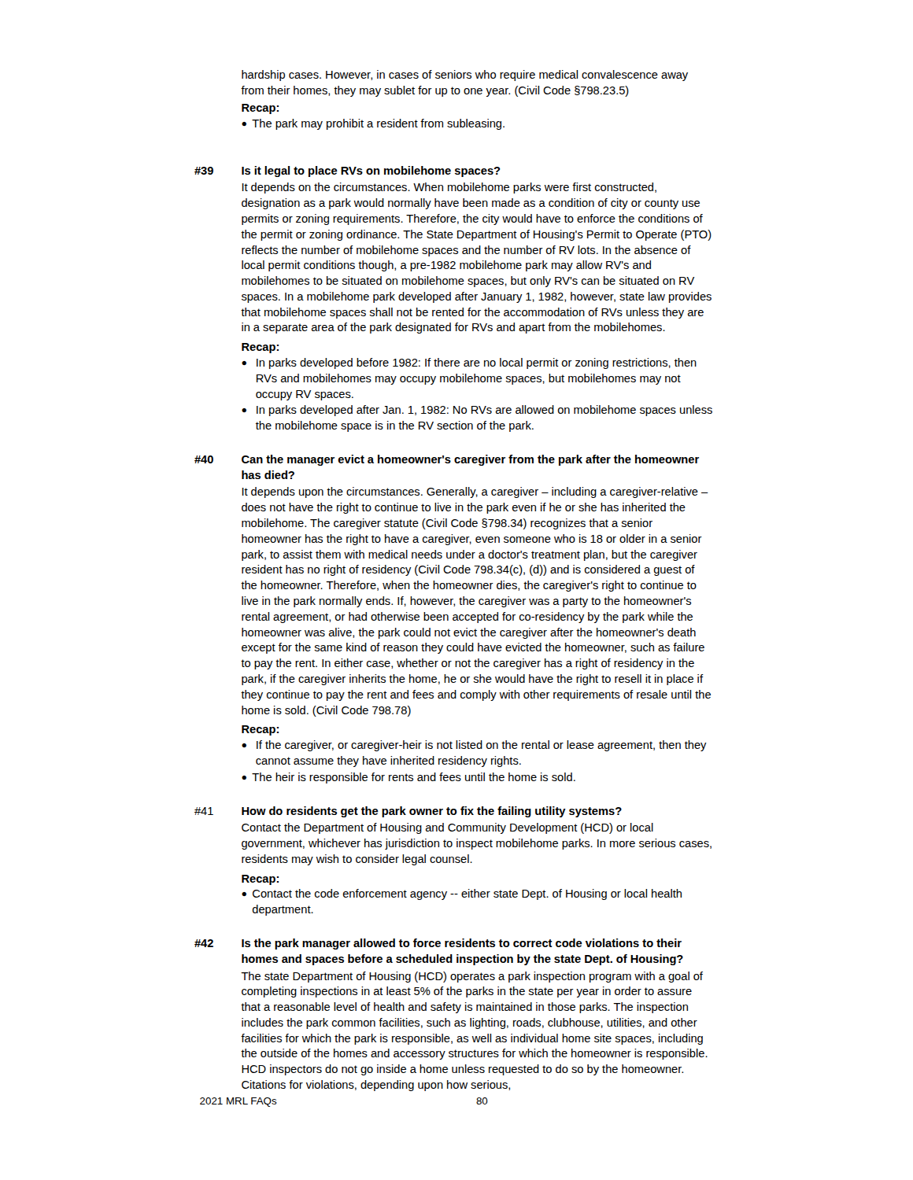hardship cases. However, in cases of seniors who require medical convalescence away from their homes, they may sublet for up to one year. (Civil Code §798.23.5)
Recap:
The park may prohibit a resident from subleasing.
#39
Is it legal to place RVs on mobilehome spaces?
It depends on the circumstances. When mobilehome parks were first constructed, designation as a park would normally have been made as a condition of city or county use permits or zoning requirements. Therefore, the city would have to enforce the conditions of the permit or zoning ordinance. The State Department of Housing's Permit to Operate (PTO) reflects the number of mobilehome spaces and the number of RV lots. In the absence of local permit conditions though, a pre-1982 mobilehome park may allow RV's and mobilehomes to be situated on mobilehome spaces, but only RV's can be situated on RV spaces. In a mobilehome park developed after January 1, 1982, however, state law provides that mobilehome spaces shall not be rented for the accommodation of RVs unless they are in a separate area of the park designated for RVs and apart from the mobilehomes.
Recap:
In parks developed before 1982: If there are no local permit or zoning restrictions, then RVs and mobilehomes may occupy mobilehome spaces, but mobilehomes may not occupy RV spaces.
In parks developed after Jan. 1, 1982: No RVs are allowed on mobilehome spaces unless the mobilehome space is in the RV section of the park.
#40
Can the manager evict a homeowner's caregiver from the park after the homeowner has died?
It depends upon the circumstances. Generally, a caregiver – including a caregiver-relative – does not have the right to continue to live in the park even if he or she has inherited the mobilehome. The caregiver statute (Civil Code §798.34) recognizes that a senior homeowner has the right to have a caregiver, even someone who is 18 or older in a senior park, to assist them with medical needs under a doctor's treatment plan, but the caregiver resident has no right of residency (Civil Code 798.34(c), (d)) and is considered a guest of the homeowner. Therefore, when the homeowner dies, the caregiver's right to continue to live in the park normally ends. If, however, the caregiver was a party to the homeowner's rental agreement, or had otherwise been accepted for co-residency by the park while the homeowner was alive, the park could not evict the caregiver after the homeowner's death except for the same kind of reason they could have evicted the homeowner, such as failure to pay the rent. In either case, whether or not the caregiver has a right of residency in the park, if the caregiver inherits the home, he or she would have the right to resell it in place if they continue to pay the rent and fees and comply with other requirements of resale until the home is sold. (Civil Code 798.78)
Recap:
If the caregiver, or caregiver-heir is not listed on the rental or lease agreement, then they cannot assume they have inherited residency rights.
The heir is responsible for rents and fees until the home is sold.
#41
How do residents get the park owner to fix the failing utility systems?
Contact the Department of Housing and Community Development (HCD) or local government, whichever has jurisdiction to inspect mobilehome parks. In more serious cases, residents may wish to consider legal counsel.
Recap:
Contact the code enforcement agency -- either state Dept. of Housing or local health department.
#42
Is the park manager allowed to force residents to correct code violations to their homes and spaces before a scheduled inspection by the state Dept. of Housing?
The state Department of Housing (HCD) operates a park inspection program with a goal of completing inspections in at least 5% of the parks in the state per year in order to assure that a reasonable level of health and safety is maintained in those parks. The inspection includes the park common facilities, such as lighting, roads, clubhouse, utilities, and other facilities for which the park is responsible, as well as individual home site spaces, including the outside of the homes and accessory structures for which the homeowner is responsible. HCD inspectors do not go inside a home unless requested to do so by the homeowner. Citations for violations, depending upon how serious,
2021 MRL FAQs 80